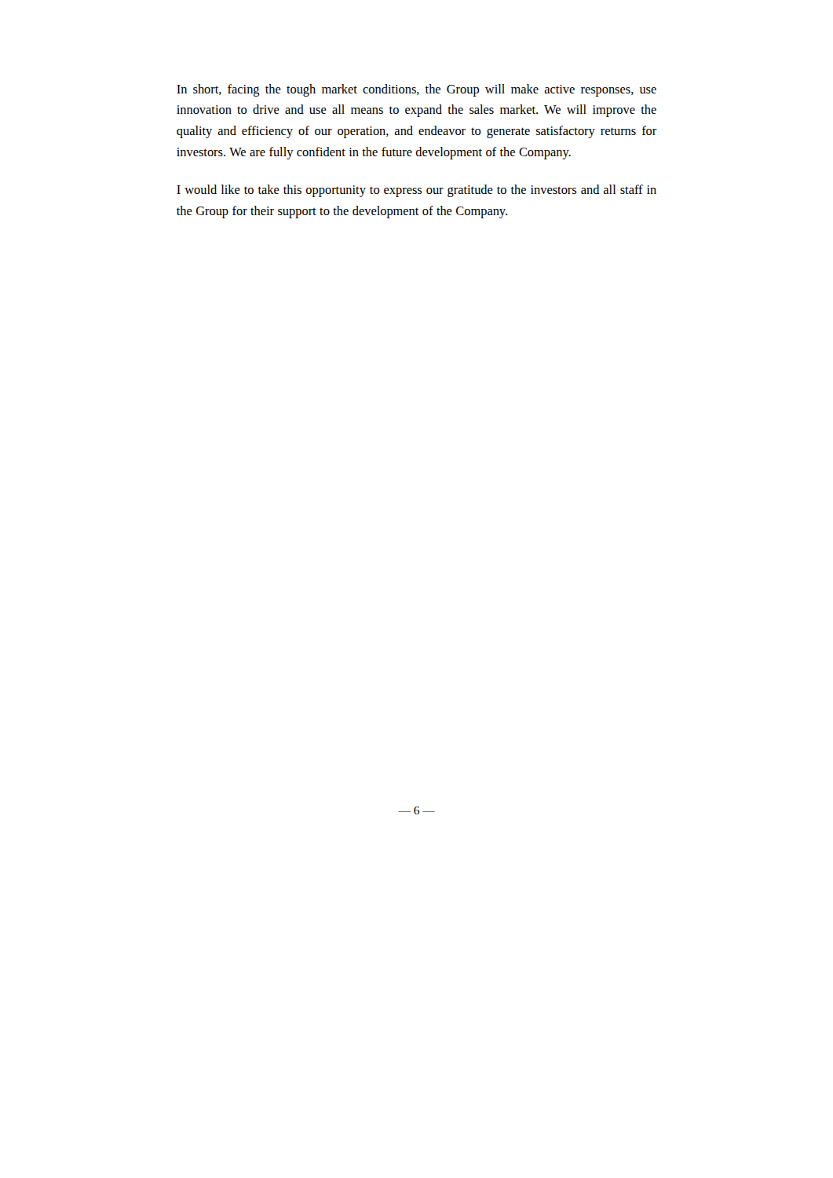In short, facing the tough market conditions, the Group will make active responses, use innovation to drive and use all means to expand the sales market. We will improve the quality and efficiency of our operation, and endeavor to generate satisfactory returns for investors. We are fully confident in the future development of the Company.
I would like to take this opportunity to express our gratitude to the investors and all staff in the Group for their support to the development of the Company.
— 6 —